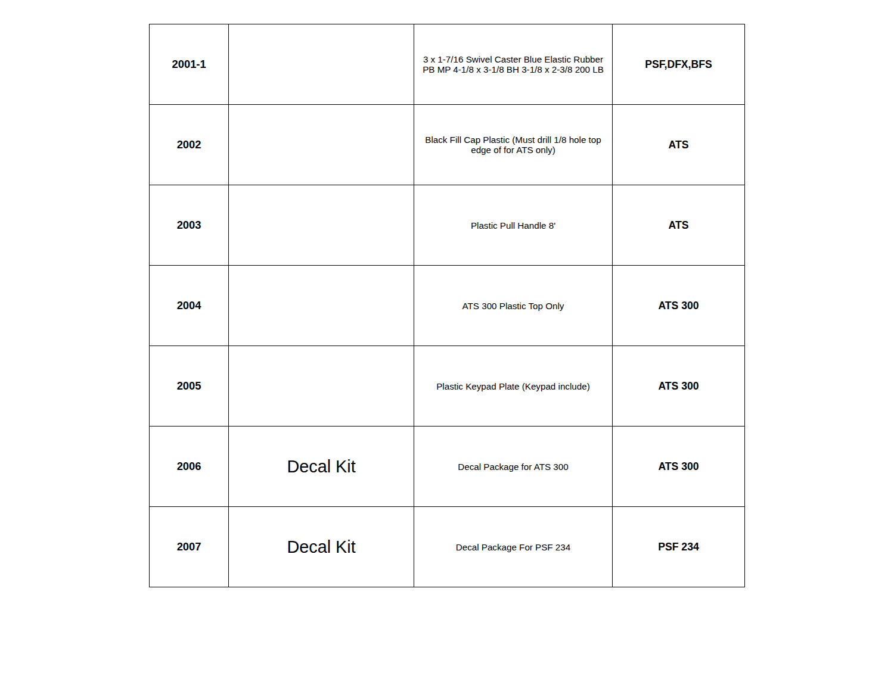| 2001-1 | | 3 x 1-7/16 Swivel Caster Blue Elastic Rubber PB MP 4-1/8 x 3-1/8 BH 3-1/8 x 2-3/8 200 LB | PSF,DFX,BFS |
| 2002 | | Black Fill Cap Plastic (Must drill 1/8 hole top edge of for ATS only) | ATS |
| 2003 | | Plastic Pull Handle 8' | ATS |
| 2004 | | ATS 300 Plastic Top Only | ATS 300 |
| 2005 | | Plastic Keypad Plate (Keypad include) | ATS 300 |
| 2006 | Decal Kit | Decal Package for ATS 300 | ATS 300 |
| 2007 | Decal Kit | Decal Package For PSF 234 | PSF 234 |